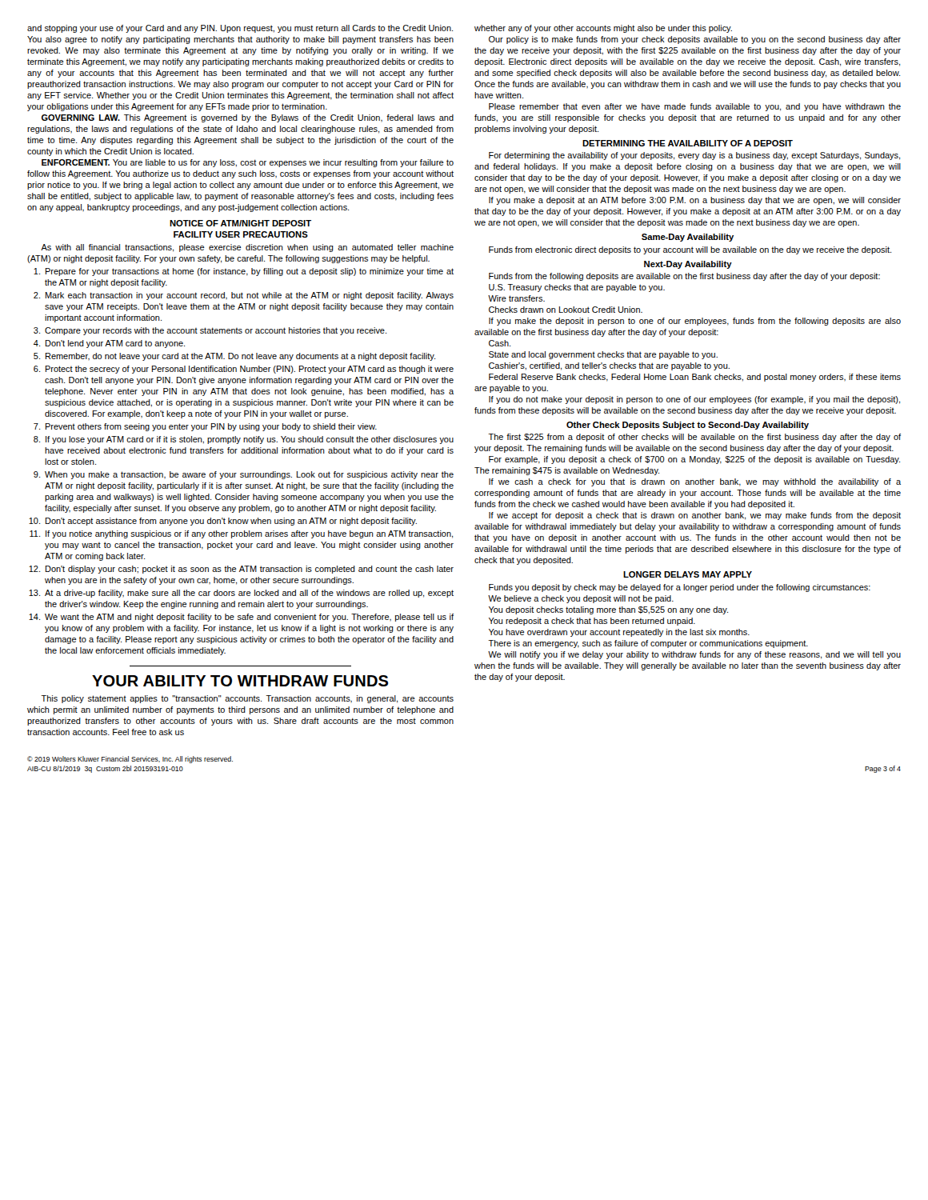and stopping your use of your Card and any PIN. Upon request, you must return all Cards to the Credit Union. You also agree to notify any participating merchants that authority to make bill payment transfers has been revoked. We may also terminate this Agreement at any time by notifying you orally or in writing. If we terminate this Agreement, we may notify any participating merchants making preauthorized debits or credits to any of your accounts that this Agreement has been terminated and that we will not accept any further preauthorized transaction instructions. We may also program our computer to not accept your Card or PIN for any EFT service. Whether you or the Credit Union terminates this Agreement, the termination shall not affect your obligations under this Agreement for any EFTs made prior to termination.
GOVERNING LAW. This Agreement is governed by the Bylaws of the Credit Union, federal laws and regulations, the laws and regulations of the state of Idaho and local clearinghouse rules, as amended from time to time. Any disputes regarding this Agreement shall be subject to the jurisdiction of the court of the county in which the Credit Union is located.
ENFORCEMENT. You are liable to us for any loss, cost or expenses we incur resulting from your failure to follow this Agreement. You authorize us to deduct any such loss, costs or expenses from your account without prior notice to you. If we bring a legal action to collect any amount due under or to enforce this Agreement, we shall be entitled, subject to applicable law, to payment of reasonable attorney's fees and costs, including fees on any appeal, bankruptcy proceedings, and any post-judgement collection actions.
Notice of ATM/Night Deposit
Facility User Precautions
As with all financial transactions, please exercise discretion when using an automated teller machine (ATM) or night deposit facility. For your own safety, be careful. The following suggestions may be helpful.
Prepare for your transactions at home (for instance, by filling out a deposit slip) to minimize your time at the ATM or night deposit facility.
Mark each transaction in your account record, but not while at the ATM or night deposit facility. Always save your ATM receipts. Don't leave them at the ATM or night deposit facility because they may contain important account information.
Compare your records with the account statements or account histories that you receive.
Don't lend your ATM card to anyone.
Remember, do not leave your card at the ATM. Do not leave any documents at a night deposit facility.
Protect the secrecy of your Personal Identification Number (PIN). Protect your ATM card as though it were cash. Don't tell anyone your PIN. Don't give anyone information regarding your ATM card or PIN over the telephone. Never enter your PIN in any ATM that does not look genuine, has been modified, has a suspicious device attached, or is operating in a suspicious manner. Don't write your PIN where it can be discovered. For example, don't keep a note of your PIN in your wallet or purse.
Prevent others from seeing you enter your PIN by using your body to shield their view.
If you lose your ATM card or if it is stolen, promptly notify us. You should consult the other disclosures you have received about electronic fund transfers for additional information about what to do if your card is lost or stolen.
When you make a transaction, be aware of your surroundings. Look out for suspicious activity near the ATM or night deposit facility, particularly if it is after sunset. At night, be sure that the facility (including the parking area and walkways) is well lighted. Consider having someone accompany you when you use the facility, especially after sunset. If you observe any problem, go to another ATM or night deposit facility.
Don't accept assistance from anyone you don't know when using an ATM or night deposit facility.
If you notice anything suspicious or if any other problem arises after you have begun an ATM transaction, you may want to cancel the transaction, pocket your card and leave. You might consider using another ATM or coming back later.
Don't display your cash; pocket it as soon as the ATM transaction is completed and count the cash later when you are in the safety of your own car, home, or other secure surroundings.
At a drive-up facility, make sure all the car doors are locked and all of the windows are rolled up, except the driver's window. Keep the engine running and remain alert to your surroundings.
We want the ATM and night deposit facility to be safe and convenient for you. Therefore, please tell us if you know of any problem with a facility. For instance, let us know if a light is not working or there is any damage to a facility. Please report any suspicious activity or crimes to both the operator of the facility and the local law enforcement officials immediately.
YOUR ABILITY TO WITHDRAW FUNDS
This policy statement applies to "transaction" accounts. Transaction accounts, in general, are accounts which permit an unlimited number of payments to third persons and an unlimited number of telephone and preauthorized transfers to other accounts of yours with us. Share draft accounts are the most common transaction accounts. Feel free to ask us
whether any of your other accounts might also be under this policy.
Our policy is to make funds from your check deposits available to you on the second business day after the day we receive your deposit, with the first $225 available on the first business day after the day of your deposit. Electronic direct deposits will be available on the day we receive the deposit. Cash, wire transfers, and some specified check deposits will also be available before the second business day, as detailed below. Once the funds are available, you can withdraw them in cash and we will use the funds to pay checks that you have written.
Please remember that even after we have made funds available to you, and you have withdrawn the funds, you are still responsible for checks you deposit that are returned to us unpaid and for any other problems involving your deposit.
DETERMINING THE AVAILABILITY OF A DEPOSIT
For determining the availability of your deposits, every day is a business day, except Saturdays, Sundays, and federal holidays. If you make a deposit before closing on a business day that we are open, we will consider that day to be the day of your deposit. However, if you make a deposit after closing or on a day we are not open, we will consider that the deposit was made on the next business day we are open.
If you make a deposit at an ATM before 3:00 P.M. on a business day that we are open, we will consider that day to be the day of your deposit. However, if you make a deposit at an ATM after 3:00 P.M. or on a day we are not open, we will consider that the deposit was made on the next business day we are open.
Same-Day Availability
Funds from electronic direct deposits to your account will be available on the day we receive the deposit.
Next-Day Availability
Funds from the following deposits are available on the first business day after the day of your deposit:
U.S. Treasury checks that are payable to you.
Wire transfers.
Checks drawn on Lookout Credit Union.
If you make the deposit in person to one of our employees, funds from the following deposits are also available on the first business day after the day of your deposit:
Cash.
State and local government checks that are payable to you.
Cashier's, certified, and teller's checks that are payable to you.
Federal Reserve Bank checks, Federal Home Loan Bank checks, and postal money orders, if these items are payable to you.
If you do not make your deposit in person to one of our employees (for example, if you mail the deposit), funds from these deposits will be available on the second business day after the day we receive your deposit.
Other Check Deposits Subject to Second-Day Availability
The first $225 from a deposit of other checks will be available on the first business day after the day of your deposit. The remaining funds will be available on the second business day after the day of your deposit.
For example, if you deposit a check of $700 on a Monday, $225 of the deposit is available on Tuesday. The remaining $475 is available on Wednesday.
If we cash a check for you that is drawn on another bank, we may withhold the availability of a corresponding amount of funds that are already in your account. Those funds will be available at the time funds from the check we cashed would have been available if you had deposited it.
If we accept for deposit a check that is drawn on another bank, we may make funds from the deposit available for withdrawal immediately but delay your availability to withdraw a corresponding amount of funds that you have on deposit in another account with us. The funds in the other account would then not be available for withdrawal until the time periods that are described elsewhere in this disclosure for the type of check that you deposited.
LONGER DELAYS MAY APPLY
Funds you deposit by check may be delayed for a longer period under the following circumstances:
We believe a check you deposit will not be paid.
You deposit checks totaling more than $5,525 on any one day.
You redeposit a check that has been returned unpaid.
You have overdrawn your account repeatedly in the last six months.
There is an emergency, such as failure of computer or communications equipment.
We will notify you if we delay your ability to withdraw funds for any of these reasons, and we will tell you when the funds will be available. They will generally be available no later than the seventh business day after the day of your deposit.
© 2019 Wolters Kluwer Financial Services, Inc. All rights reserved.
AIB-CU 8/1/2019 3q Custom 2bl 201593191-010
Page 3 of 4